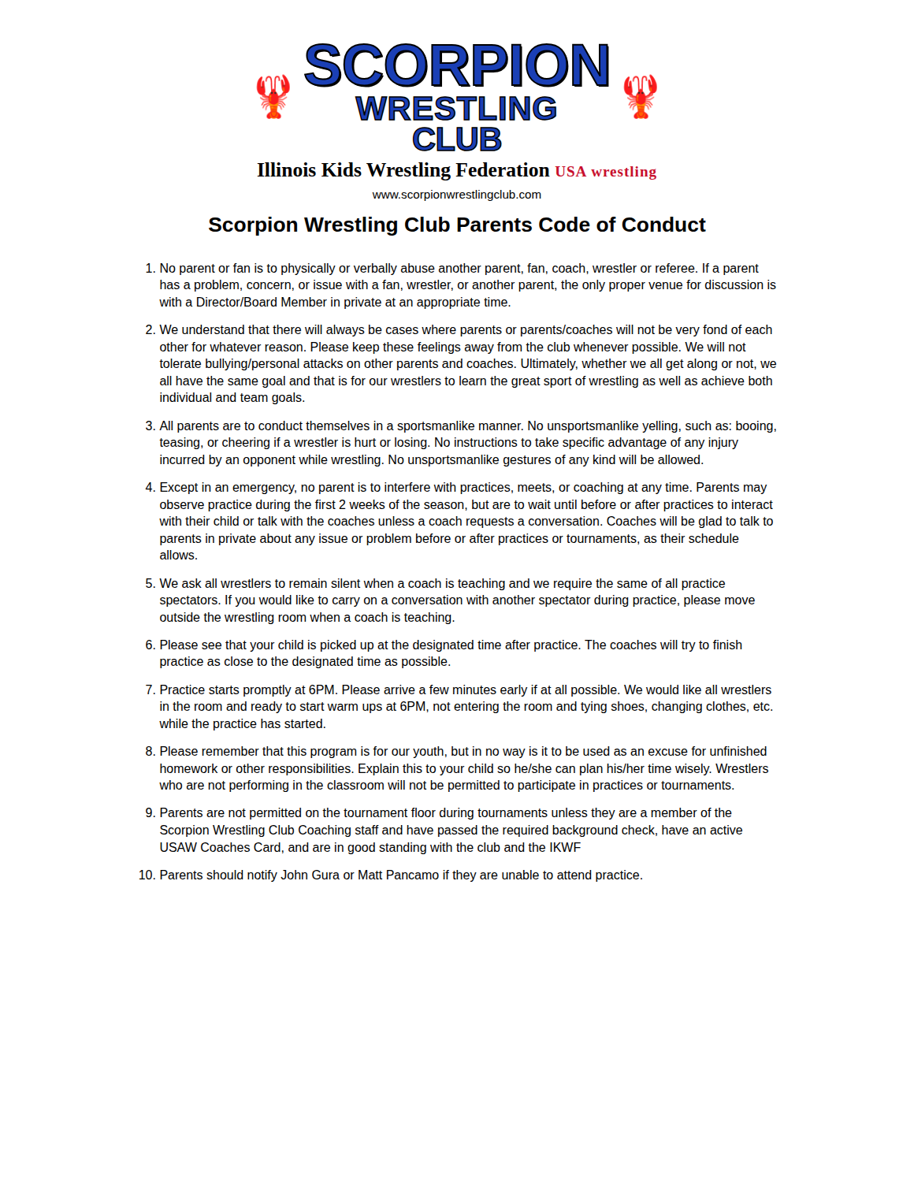🦞
SCORPION WRESTLING CLUB
🦞
Illinois Kids Wrestling Federation USA wrestling
www.scorpionwrestlingclub.com
Scorpion Wrestling Club Parents Code of Conduct
No parent or fan is to physically or verbally abuse another parent, fan, coach, wrestler or referee. If a parent has a problem, concern, or issue with a fan, wrestler, or another parent, the only proper venue for discussion is with a Director/Board Member in private at an appropriate time.
We understand that there will always be cases where parents or parents/coaches will not be very fond of each other for whatever reason. Please keep these feelings away from the club whenever possible. We will not tolerate bullying/personal attacks on other parents and coaches. Ultimately, whether we all get along or not, we all have the same goal and that is for our wrestlers to learn the great sport of wrestling as well as achieve both individual and team goals.
All parents are to conduct themselves in a sportsmanlike manner. No unsportsmanlike yelling, such as: booing, teasing, or cheering if a wrestler is hurt or losing. No instructions to take specific advantage of any injury incurred by an opponent while wrestling. No unsportsmanlike gestures of any kind will be allowed.
Except in an emergency, no parent is to interfere with practices, meets, or coaching at any time. Parents may observe practice during the first 2 weeks of the season, but are to wait until before or after practices to interact with their child or talk with the coaches unless a coach requests a conversation. Coaches will be glad to talk to parents in private about any issue or problem before or after practices or tournaments, as their schedule allows.
We ask all wrestlers to remain silent when a coach is teaching and we require the same of all practice spectators. If you would like to carry on a conversation with another spectator during practice, please move outside the wrestling room when a coach is teaching.
Please see that your child is picked up at the designated time after practice. The coaches will try to finish practice as close to the designated time as possible.
Practice starts promptly at 6PM. Please arrive a few minutes early if at all possible. We would like all wrestlers in the room and ready to start warm ups at 6PM, not entering the room and tying shoes, changing clothes, etc. while the practice has started.
Please remember that this program is for our youth, but in no way is it to be used as an excuse for unfinished homework or other responsibilities. Explain this to your child so he/she can plan his/her time wisely. Wrestlers who are not performing in the classroom will not be permitted to participate in practices or tournaments.
Parents are not permitted on the tournament floor during tournaments unless they are a member of the Scorpion Wrestling Club Coaching staff and have passed the required background check, have an active USAW Coaches Card, and are in good standing with the club and the IKWF
Parents should notify John Gura or Matt Pancamo if they are unable to attend practice.